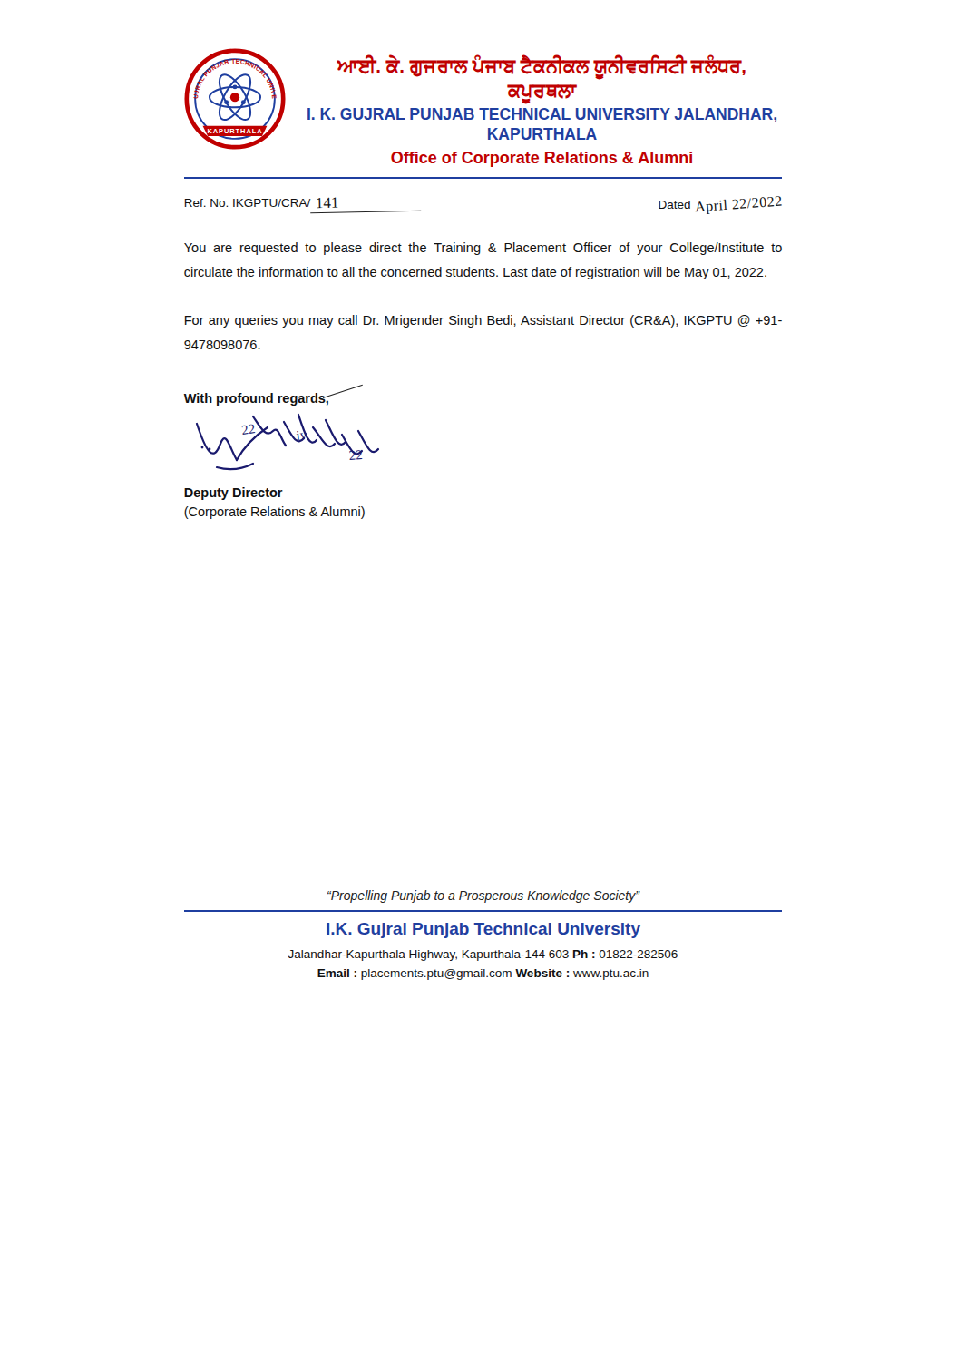I. K. GUJRAL PUNJAB TECHNICAL UNIVERSITY KAPURTHALA
ਆਈ. ਕੇ. ਗੁਜਰਾਲ ਪੰਜਾਬ ਟੈਕਨੀਕਲ ਯੂਨੀਵਰਸਿਟੀ ਜਲੰਧਰ, ਕਪੂਰਥਲਾ
I. K. GUJRAL PUNJAB TECHNICAL UNIVERSITY JALANDHAR, KAPURTHALA
Office of Corporate Relations & Alumni
Ref. No. IKGPTU/CRA/141
DatedApril 22/2022
You are requested to please direct the Training & Placement Officer of your College/Institute to circulate the information to all the concerned students. Last date of registration will be May 01, 2022.
For any queries you may call Dr. Mrigender Singh Bedi, Assistant Director (CR&A), IKGPTU @ +91- 9478098076.
With profound regards,
22 iv 22
Deputy Director
(Corporate Relations & Alumni)
“Propelling Punjab to a Prosperous Knowledge Society”
I.K. Gujral Punjab Technical University
Jalandhar-Kapurthala Highway, Kapurthala-144 603 Ph : 01822-282506
Email : placements.ptu@gmail.com Website : www.ptu.ac.in